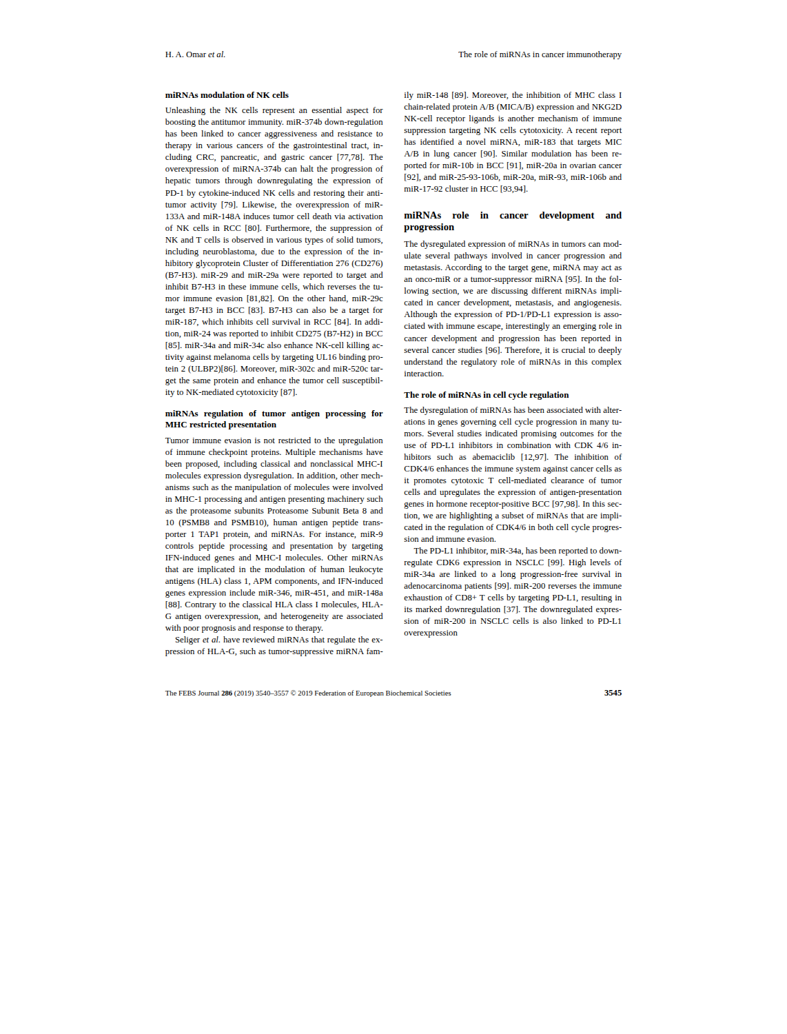H. A. Omar et al. The role of miRNAs in cancer immunotherapy
miRNAs modulation of NK cells
Unleashing the NK cells represent an essential aspect for boosting the antitumor immunity. miR-374b down-regulation has been linked to cancer aggressiveness and resistance to therapy in various cancers of the gastrointestinal tract, including CRC, pancreatic, and gastric cancer [77,78]. The overexpression of miRNA-374b can halt the progression of hepatic tumors through downregulating the expression of PD-1 by cytokine-induced NK cells and restoring their antitumor activity [79]. Likewise, the overexpression of miR-133A and miR-148A induces tumor cell death via activation of NK cells in RCC [80]. Furthermore, the suppression of NK and T cells is observed in various types of solid tumors, including neuroblastoma, due to the expression of the inhibitory glycoprotein Cluster of Differentiation 276 (CD276) (B7-H3). miR-29 and miR-29a were reported to target and inhibit B7-H3 in these immune cells, which reverses the tumor immune evasion [81,82]. On the other hand, miR-29c target B7-H3 in BCC [83]. B7-H3 can also be a target for miR-187, which inhibits cell survival in RCC [84]. In addition, miR-24 was reported to inhibit CD275 (B7-H2) in BCC [85]. miR-34a and miR-34c also enhance NK-cell killing activity against melanoma cells by targeting UL16 binding protein 2 (ULBP2)[86]. Moreover, miR-302c and miR-520c target the same protein and enhance the tumor cell susceptibility to NK-mediated cytotoxicity [87].
miRNAs regulation of tumor antigen processing for MHC restricted presentation
Tumor immune evasion is not restricted to the upregulation of immune checkpoint proteins. Multiple mechanisms have been proposed, including classical and nonclassical MHC-I molecules expression dysregulation. In addition, other mechanisms such as the manipulation of molecules were involved in MHC-1 processing and antigen presenting machinery such as the proteasome subunits Proteasome Subunit Beta 8 and 10 (PSMB8 and PSMB10), human antigen peptide transporter 1 TAP1 protein, and miRNAs. For instance, miR-9 controls peptide processing and presentation by targeting IFN-induced genes and MHC-I molecules. Other miRNAs that are implicated in the modulation of human leukocyte antigens (HLA) class 1, APM components, and IFN-induced genes expression include miR-346, miR-451, and miR-148a [88]. Contrary to the classical HLA class I molecules, HLA-G antigen overexpression, and heterogeneity are associated with poor prognosis and response to therapy.
Seliger et al. have reviewed miRNAs that regulate the expression of HLA-G, such as tumor-suppressive miRNA family miR-148 [89]. Moreover, the inhibition of MHC class I chain-related protein A/B (MICA/B) expression and NKG2D NK-cell receptor ligands is another mechanism of immune suppression targeting NK cells cytotoxicity. A recent report has identified a novel miRNA, miR-183 that targets MIC A/B in lung cancer [90]. Similar modulation has been reported for miR-10b in BCC [91], miR-20a in ovarian cancer [92], and miR-25-93-106b, miR-20a, miR-93, miR-106b and miR-17-92 cluster in HCC [93,94].
miRNAs role in cancer development and progression
The dysregulated expression of miRNAs in tumors can modulate several pathways involved in cancer progression and metastasis. According to the target gene, miRNA may act as an onco-miR or a tumor-suppressor miRNA [95]. In the following section, we are discussing different miRNAs implicated in cancer development, metastasis, and angiogenesis. Although the expression of PD-1/PD-L1 expression is associated with immune escape, interestingly an emerging role in cancer development and progression has been reported in several cancer studies [96]. Therefore, it is crucial to deeply understand the regulatory role of miRNAs in this complex interaction.
The role of miRNAs in cell cycle regulation
The dysregulation of miRNAs has been associated with alterations in genes governing cell cycle progression in many tumors. Several studies indicated promising outcomes for the use of PD-L1 inhibitors in combination with CDK 4/6 inhibitors such as abemaciclib [12,97]. The inhibition of CDK4/6 enhances the immune system against cancer cells as it promotes cytotoxic T cell-mediated clearance of tumor cells and upregulates the expression of antigen-presentation genes in hormone receptor-positive BCC [97,98]. In this section, we are highlighting a subset of miRNAs that are implicated in the regulation of CDK4/6 in both cell cycle progression and immune evasion.
The PD-L1 inhibitor, miR-34a, has been reported to downregulate CDK6 expression in NSCLC [99]. High levels of miR-34a are linked to a long progression-free survival in adenocarcinoma patients [99]. miR-200 reverses the immune exhaustion of CD8+ T cells by targeting PD-L1, resulting in its marked downregulation [37]. The downregulated expression of miR-200 in NSCLC cells is also linked to PD-L1 overexpression
The FEBS Journal 286 (2019) 3540–3557 © 2019 Federation of European Biochemical Societies 3545